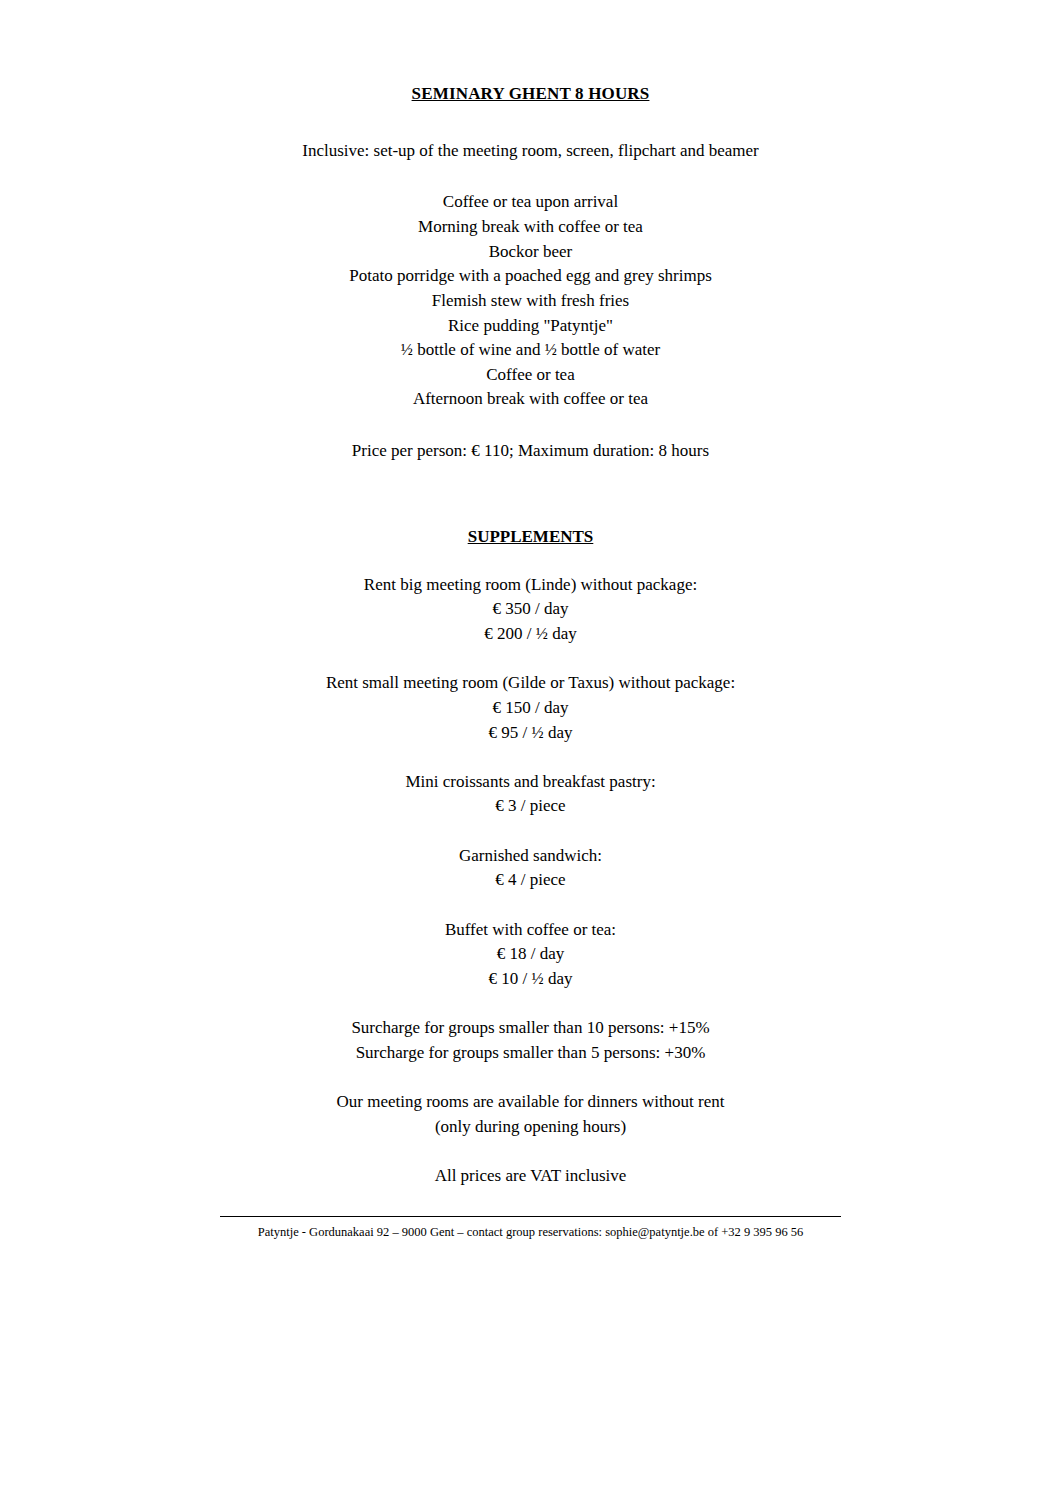SEMINARY GHENT 8 HOURS
Inclusive: set-up of the meeting room, screen, flipchart and beamer
Coffee or tea upon arrival
Morning break with coffee or tea
Bockor beer
Potato porridge with a poached egg and grey shrimps
Flemish stew with fresh fries
Rice pudding "Patyntje"
½ bottle of wine and ½ bottle of water
Coffee or tea
Afternoon break with coffee or tea
Price per person: € 110; Maximum duration: 8 hours
SUPPLEMENTS
Rent big meeting room (Linde) without package:
€ 350 / day
€ 200 / ½ day
Rent small meeting room (Gilde or Taxus) without package:
€ 150 / day
€ 95 / ½ day
Mini croissants and breakfast pastry:
€ 3 / piece
Garnished sandwich:
€ 4 / piece
Buffet with coffee or tea:
€ 18 / day
€ 10 / ½ day
Surcharge for groups smaller than 10 persons: +15%
Surcharge for groups smaller than 5 persons: +30%
Our meeting rooms are available for dinners without rent
(only during opening hours)
All prices are VAT inclusive
Patyntje - Gordunakaai 92 – 9000 Gent – contact group reservations: sophie@patyntje.be of +32 9 395 96 56